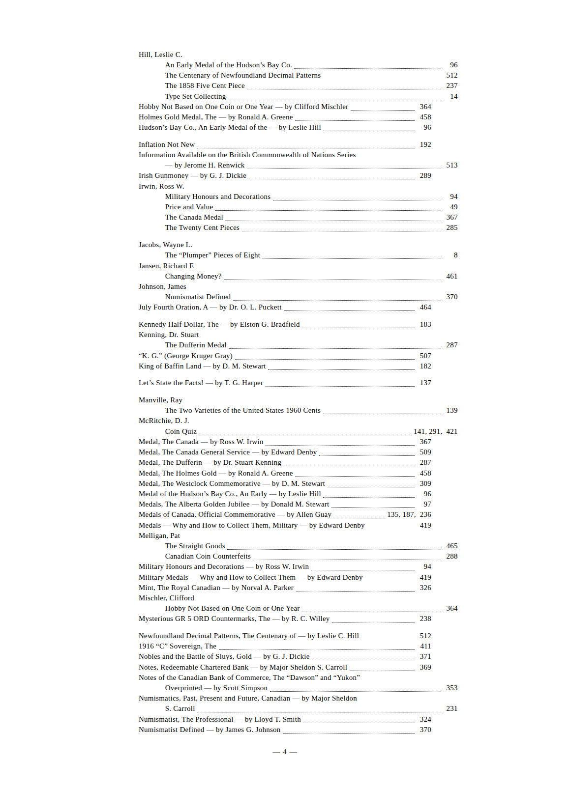Hill, Leslie C.
An Early Medal of the Hudson’s Bay Co. 96
The Centenary of Newfoundland Decimal Patterns 512
The 1858 Five Cent Piece 237
Type Set Collecting 14
Hobby Not Based on One Coin or One Year — by Clifford Mischler 364
Holmes Gold Medal, The — by Ronald A. Greene 458
Hudson’s Bay Co., An Early Medal of the — by Leslie Hill 96
Inflation Not New 192
Information Available on the British Commonwealth of Nations Series
— by Jerome H. Renwick 513
Irish Gunmoney — by G. J. Dickie 289
Irwin, Ross W.
Military Honours and Decorations 94
Price and Value 49
The Canada Medal 367
The Twenty Cent Pieces 285
Jacobs, Wayne L.
The “Plumper” Pieces of Eight 8
Jansen, Richard F.
Changing Money? 461
Johnson, James
Numismatist Defined 370
July Fourth Oration, A — by Dr. O. L. Puckett 464
Kennedy Half Dollar, The — by Elston G. Bradfield 183
Kenning, Dr. Stuart
The Dufferin Medal 287
“K. G.” (George Kruger Gray) 507
King of Baffin Land — by D. M. Stewart 182
Let’s State the Facts! — by T. G. Harper 137
Manville, Ray
The Two Varieties of the United States 1960 Cents 139
McRitchie, D. J.
Coin Quiz 141, 291, 421
Medal, The Canada — by Ross W. Irwin 367
Medal, The Canada General Service — by Edward Denby 509
Medal, The Dufferin — by Dr. Stuart Kenning 287
Medal, The Holmes Gold — by Ronald A. Greene 458
Medal, The Westclock Commemorative — by D. M. Stewart 309
Medal of the Hudson’s Bay Co., An Early — by Leslie Hill 96
Medals, The Alberta Golden Jubilee — by Donald M. Stewart 97
Medals of Canada, Official Commemorative — by Allen Guay 135, 187, 236
Medals — Why and How to Collect Them, Military — by Edward Denby 419
Melligan, Pat
The Straight Goods 465
Canadian Coin Counterfeits 288
Military Honours and Decorations — by Ross W. Irwin 94
Military Medals — Why and How to Collect Them — by Edward Denby 419
Mint, The Royal Canadian — by Norval A. Parker 326
Mischler, Clifford
Hobby Not Based on One Coin or One Year 364
Mysterious GR 5 ORD Countermarks, The — by R. C. Willey 238
Newfoundland Decimal Patterns, The Centenary of — by Leslie C. Hill 512
1916 “C” Sovereign, The 411
Nobles and the Battle of Sluys, Gold — by G. J. Dickie 371
Notes, Redeemable Chartered Bank — by Major Sheldon S. Carroll 369
Notes of the Canadian Bank of Commerce, The “Dawson” and “Yukon”
Overprinted — by Scott Simpson 353
Numismatics, Past, Present and Future, Canadian — by Major Sheldon
S. Carroll 231
Numismatist, The Professional — by Lloyd T. Smith 324
Numismatist Defined — by James G. Johnson 370
— 4 —